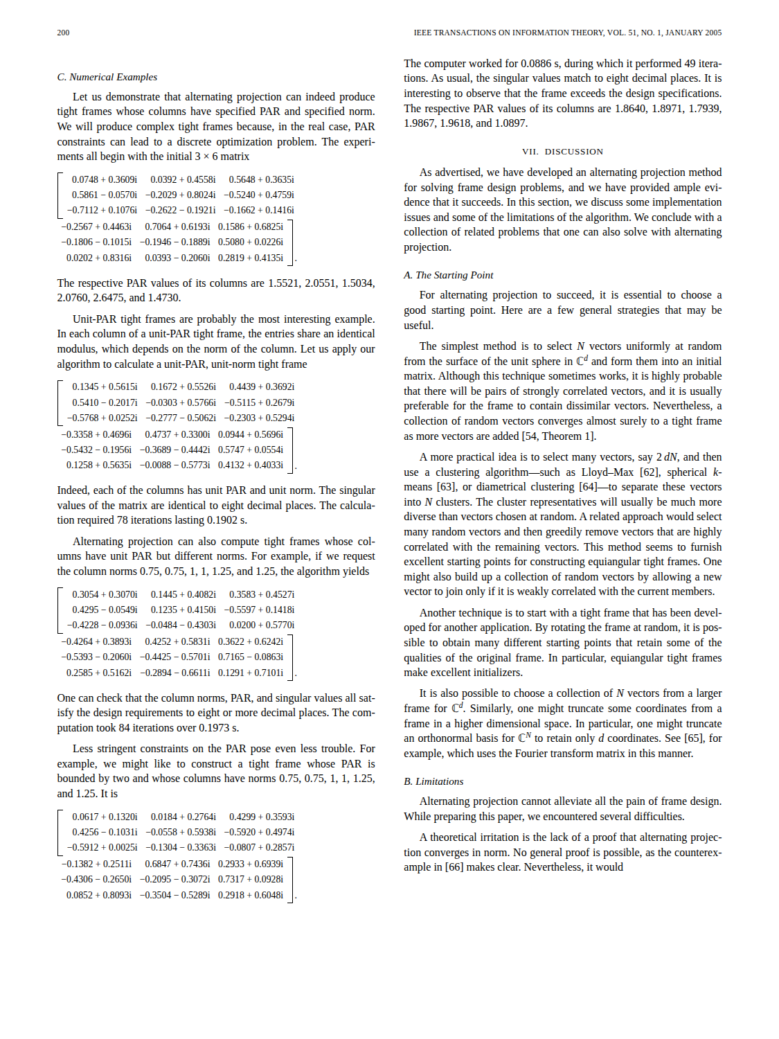200 IEEE Transactions on Information Theory, Vol. 51, No. 1, January 2005
C. Numerical Examples
Let us demonstrate that alternating projection can indeed produce tight frames whose columns have specified PAR and specified norm. We will produce complex tight frames because, in the real case, PAR constraints can lead to a discrete optimization problem. The experiments all begin with the initial 3 × 6 matrix
| 0.0748 + 0.3609i | 0.0392 + 0.4558i | 0.5648 + 0.3635i |
| 0.5861 − 0.0570i | −0.2029 + 0.8024i | −0.5240 + 0.4759i |
| −0.7112 + 0.1076i | −0.2622 − 0.1921i | −0.1662 + 0.1416i |
| −0.2567 + 0.4463i | 0.7064 + 0.6193i | 0.1586 + 0.6825i |
| −0.1806 − 0.1015i | −0.1946 − 0.1889i | 0.5080 + 0.0226i |
| 0.0202 + 0.8316i | 0.0393 − 0.2060i | 0.2819 + 0.4135i |
.
The respective PAR values of its columns are 1.5521, 2.0551, 1.5034, 2.0760, 2.6475, and 1.4730.
Unit-PAR tight frames are probably the most interesting example. In each column of a unit-PAR tight frame, the entries share an identical modulus, which depends on the norm of the column. Let us apply our algorithm to calculate a unit-PAR, unit-norm tight frame
| 0.1345 + 0.5615i | 0.1672 + 0.5526i | 0.4439 + 0.3692i |
| 0.5410 − 0.2017i | −0.0303 + 0.5766i | −0.5115 + 0.2679i |
| −0.5768 + 0.0252i | −0.2777 − 0.5062i | −0.2303 + 0.5294i |
| −0.3358 + 0.4696i | 0.4737 + 0.3300i | 0.0944 + 0.5696i |
| −0.5432 − 0.1956i | −0.3689 − 0.4442i | 0.5747 + 0.0554i |
| 0.1258 + 0.5635i | −0.0088 − 0.5773i | 0.4132 + 0.4033i |
.
Indeed, each of the columns has unit PAR and unit norm. The singular values of the matrix are identical to eight decimal places. The calculation required 78 iterations lasting 0.1902 s.
Alternating projection can also compute tight frames whose columns have unit PAR but different norms. For example, if we request the column norms 0.75, 0.75, 1, 1, 1.25, and 1.25, the algorithm yields
| 0.3054 + 0.3070i | 0.1445 + 0.4082i | 0.3583 + 0.4527i |
| 0.4295 − 0.0549i | 0.1235 + 0.4150i | −0.5597 + 0.1418i |
| −0.4228 − 0.0936i | −0.0484 − 0.4303i | 0.0200 + 0.5770i |
| −0.4264 + 0.3893i | 0.4252 + 0.5831i | 0.3622 + 0.6242i |
| −0.5393 − 0.2060i | −0.4425 − 0.5701i | 0.7165 − 0.0863i |
| 0.2585 + 0.5162i | −0.2894 − 0.6611i | 0.1291 + 0.7101i |
.
One can check that the column norms, PAR, and singular values all satisfy the design requirements to eight or more decimal places. The computation took 84 iterations over 0.1973 s.
Less stringent constraints on the PAR pose even less trouble. For example, we might like to construct a tight frame whose PAR is bounded by two and whose columns have norms 0.75, 0.75, 1, 1, 1.25, and 1.25. It is
| 0.0617 + 0.1320i | 0.0184 + 0.2764i | 0.4299 + 0.3593i |
| 0.4256 − 0.1031i | −0.0558 + 0.5938i | −0.5920 + 0.4974i |
| −0.5912 + 0.0025i | −0.1304 − 0.3363i | −0.0807 + 0.2857i |
| −0.1382 + 0.2511i | 0.6847 + 0.7436i | 0.2933 + 0.6939i |
| −0.4306 − 0.2650i | −0.2095 − 0.3072i | 0.7317 + 0.0928i |
| 0.0852 + 0.8093i | −0.3504 − 0.5289i | 0.2918 + 0.6048i |
.
The computer worked for 0.0886 s, during which it performed 49 iterations. As usual, the singular values match to eight decimal places. It is interesting to observe that the frame exceeds the design specifications. The respective PAR values of its columns are 1.8640, 1.8971, 1.7939, 1.9867, 1.9618, and 1.0897.
VII. Discussion
As advertised, we have developed an alternating projection method for solving frame design problems, and we have provided ample evidence that it succeeds. In this section, we discuss some implementation issues and some of the limitations of the algorithm. We conclude with a collection of related problems that one can also solve with alternating projection.
A. The Starting Point
For alternating projection to succeed, it is essential to choose a good starting point. Here are a few general strategies that may be useful.
The simplest method is to select N vectors uniformly at random from the surface of the unit sphere in ℂd and form them into an initial matrix. Although this technique sometimes works, it is highly probable that there will be pairs of strongly correlated vectors, and it is usually preferable for the frame to contain dissimilar vectors. Nevertheless, a collection of random vectors converges almost surely to a tight frame as more vectors are added [54, Theorem 1].
A more practical idea is to select many vectors, say 2 dN, and then use a clustering algorithm—such as Lloyd–Max [62], spherical k-means [63], or diametrical clustering [64]—to separate these vectors into N clusters. The cluster representatives will usually be much more diverse than vectors chosen at random. A related approach would select many random vectors and then greedily remove vectors that are highly correlated with the remaining vectors. This method seems to furnish excellent starting points for constructing equiangular tight frames. One might also build up a collection of random vectors by allowing a new vector to join only if it is weakly correlated with the current members.
Another technique is to start with a tight frame that has been developed for another application. By rotating the frame at random, it is possible to obtain many different starting points that retain some of the qualities of the original frame. In particular, equiangular tight frames make excellent initializers.
It is also possible to choose a collection of N vectors from a larger frame for ℂd. Similarly, one might truncate some coordinates from a frame in a higher dimensional space. In particular, one might truncate an orthonormal basis for ℂN to retain only d coordinates. See [65], for example, which uses the Fourier transform matrix in this manner.
B. Limitations
Alternating projection cannot alleviate all the pain of frame design. While preparing this paper, we encountered several difficulties.
A theoretical irritation is the lack of a proof that alternating projection converges in norm. No general proof is possible, as the counterexample in [66] makes clear. Nevertheless, it would